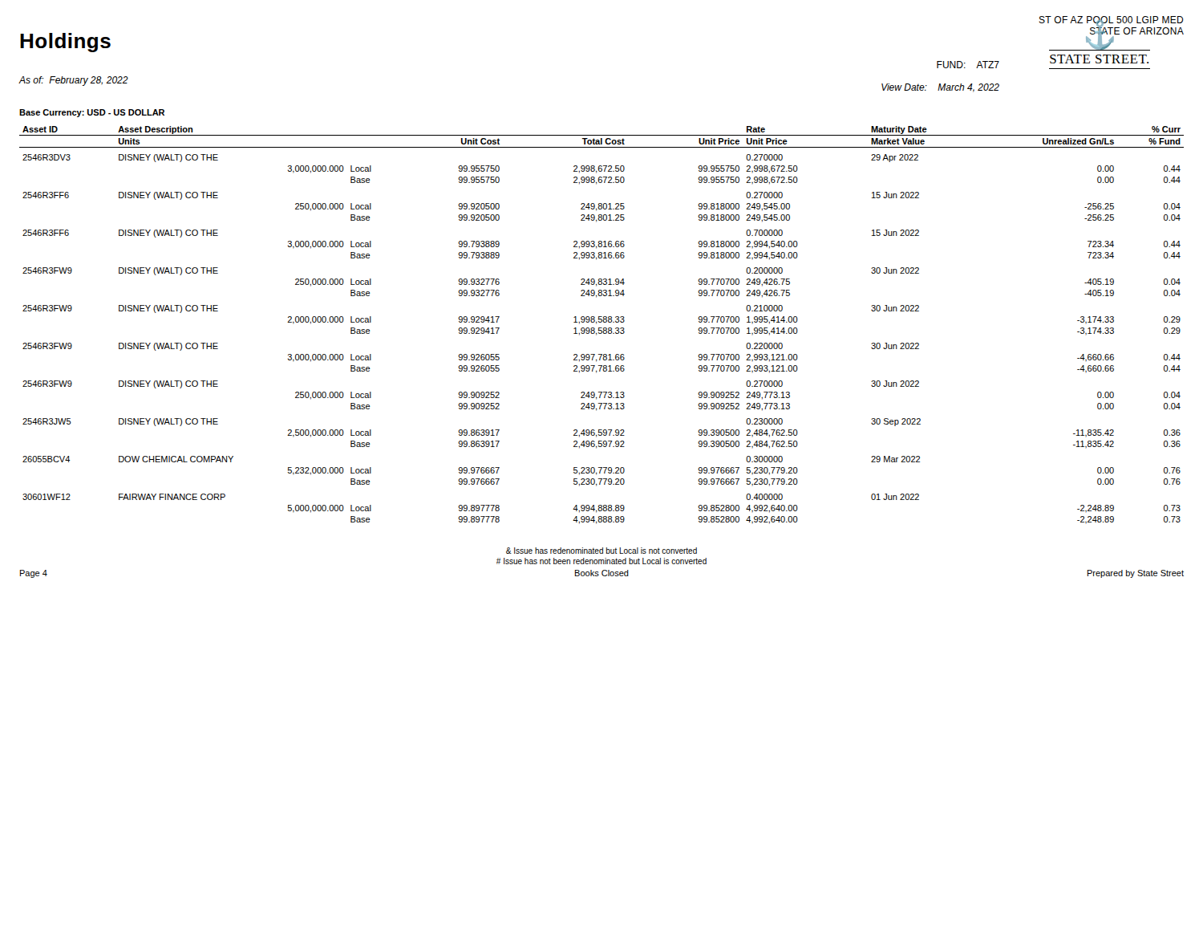Holdings
As of: February 28, 2022
ST OF AZ POOL 500 LGIP MED
STATE OF ARIZONA
FUND: ATZ7
View Date: March 4, 2022
⚓
STATE STREET.
Base Currency: USD - US DOLLAR
| Asset ID | Asset Description | | | | | Rate | Maturity Date | | % Curr |
| --- | --- | --- | --- | --- | --- | --- | --- | --- | --- |
| | Units | | Unit Cost | Total Cost | Unit Price | Unit Price | Market Value | Unrealized Gn/Ls | % Fund |
| 2546R3DV3 | DISNEY (WALT) CO THE | | | | | 0.270000 | 29 Apr 2022 | | |
| | 3,000,000.000 | Local | 99.955750 | 2,998,672.50 | 99.955750 | 2,998,672.50 | | 0.00 | 0.44 |
| | | Base | 99.955750 | 2,998,672.50 | 99.955750 | 2,998,672.50 | | 0.00 | 0.44 |
| 2546R3FF6 | DISNEY (WALT) CO THE | | | | | 0.270000 | 15 Jun 2022 | | |
| | 250,000.000 | Local | 99.920500 | 249,801.25 | 99.818000 | 249,545.00 | | -256.25 | 0.04 |
| | | Base | 99.920500 | 249,801.25 | 99.818000 | 249,545.00 | | -256.25 | 0.04 |
| 2546R3FF6 | DISNEY (WALT) CO THE | | | | | 0.700000 | 15 Jun 2022 | | |
| | 3,000,000.000 | Local | 99.793889 | 2,993,816.66 | 99.818000 | 2,994,540.00 | | 723.34 | 0.44 |
| | | Base | 99.793889 | 2,993,816.66 | 99.818000 | 2,994,540.00 | | 723.34 | 0.44 |
| 2546R3FW9 | DISNEY (WALT) CO THE | | | | | 0.200000 | 30 Jun 2022 | | |
| | 250,000.000 | Local | 99.932776 | 249,831.94 | 99.770700 | 249,426.75 | | -405.19 | 0.04 |
| | | Base | 99.932776 | 249,831.94 | 99.770700 | 249,426.75 | | -405.19 | 0.04 |
| 2546R3FW9 | DISNEY (WALT) CO THE | | | | | 0.210000 | 30 Jun 2022 | | |
| | 2,000,000.000 | Local | 99.929417 | 1,998,588.33 | 99.770700 | 1,995,414.00 | | -3,174.33 | 0.29 |
| | | Base | 99.929417 | 1,998,588.33 | 99.770700 | 1,995,414.00 | | -3,174.33 | 0.29 |
| 2546R3FW9 | DISNEY (WALT) CO THE | | | | | 0.220000 | 30 Jun 2022 | | |
| | 3,000,000.000 | Local | 99.926055 | 2,997,781.66 | 99.770700 | 2,993,121.00 | | -4,660.66 | 0.44 |
| | | Base | 99.926055 | 2,997,781.66 | 99.770700 | 2,993,121.00 | | -4,660.66 | 0.44 |
| 2546R3FW9 | DISNEY (WALT) CO THE | | | | | 0.270000 | 30 Jun 2022 | | |
| | 250,000.000 | Local | 99.909252 | 249,773.13 | 99.909252 | 249,773.13 | | 0.00 | 0.04 |
| | | Base | 99.909252 | 249,773.13 | 99.909252 | 249,773.13 | | 0.00 | 0.04 |
| 2546R3JW5 | DISNEY (WALT) CO THE | | | | | 0.230000 | 30 Sep 2022 | | |
| | 2,500,000.000 | Local | 99.863917 | 2,496,597.92 | 99.390500 | 2,484,762.50 | | -11,835.42 | 0.36 |
| | | Base | 99.863917 | 2,496,597.92 | 99.390500 | 2,484,762.50 | | -11,835.42 | 0.36 |
| 26055BCV4 | DOW CHEMICAL COMPANY | | | | | 0.300000 | 29 Mar 2022 | | |
| | 5,232,000.000 | Local | 99.976667 | 5,230,779.20 | 99.976667 | 5,230,779.20 | | 0.00 | 0.76 |
| | | Base | 99.976667 | 5,230,779.20 | 99.976667 | 5,230,779.20 | | 0.00 | 0.76 |
| 30601WF12 | FAIRWAY FINANCE CORP | | | | | 0.400000 | 01 Jun 2022 | | |
| | 5,000,000.000 | Local | 99.897778 | 4,994,888.89 | 99.852800 | 4,992,640.00 | | -2,248.89 | 0.73 |
| | | Base | 99.897778 | 4,994,888.89 | 99.852800 | 4,992,640.00 | | -2,248.89 | 0.73 |
& Issue has redenominated but Local is not converted
# Issue has not been redenominated but Local is converted
Page 4
Books Closed
Prepared by State Street